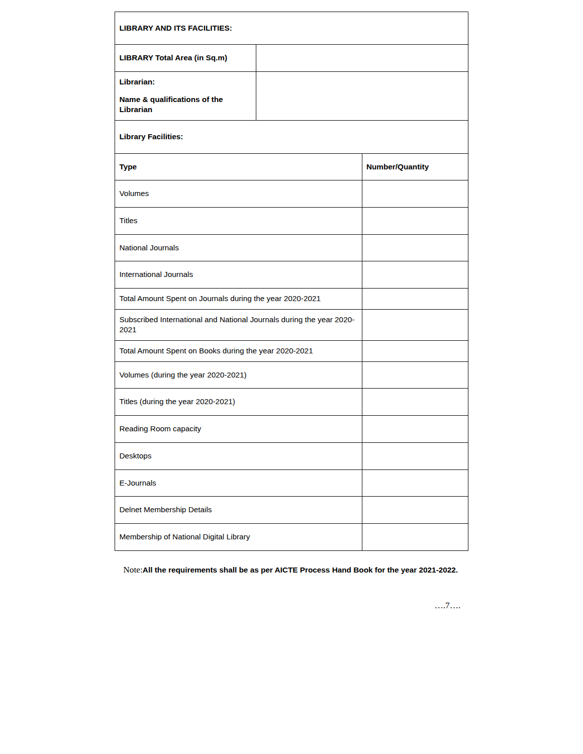| LIBRARY AND ITS FACILITIES: |
| LIBRARY Total Area (in Sq.m) | |
| Librarian: Name & qualifications of the Librarian | |
| Library Facilities: |
| Type | Number/Quantity |
| Volumes | |
| Titles | |
| National Journals | |
| International Journals | |
| Total Amount Spent on Journals during the year 2020-2021 | |
| Subscribed International and National Journals during the year 2020-2021 | |
| Total Amount Spent on Books during the year 2020-2021 | |
| Volumes (during the year 2020-2021) | |
| Titles (during the year 2020-2021) | |
| Reading Room capacity | |
| Desktops | |
| E-Journals | |
| Delnet Membership Details | |
| Membership of National Digital Library | |
Note: All the requirements shall be as per AICTE Process Hand Book for the year 2021-2022.
….7….